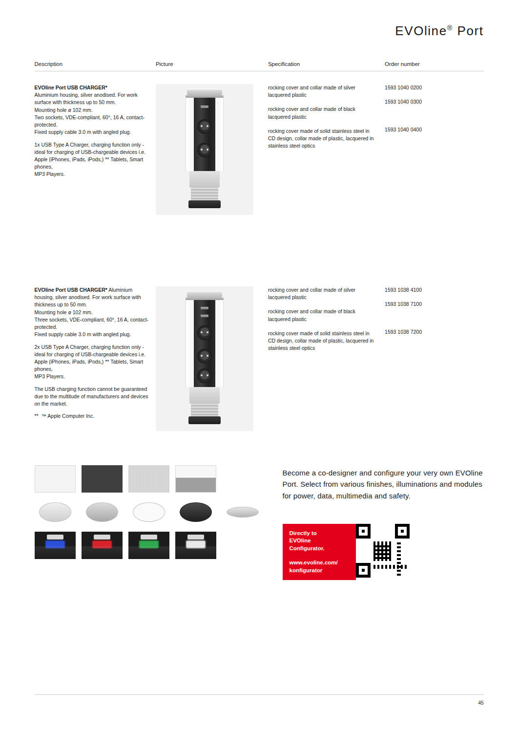EVOline® Port
| Description | Picture | Specification | Order number |
| --- | --- | --- | --- |
| EVOline Port USB CHARGER* Aluminium housing, silver anodised. For work surface with thickness up to 50 mm. Mounting hole ø 102 mm. Two sockets, VDE-compliant, 60°, 16 A, contact-protected. Fixed supply cable 3.0 m with angled plug. 1x USB Type A Charger, charging function only - ideal for charging of USB-chargeable devices i.e. Apple (iPhones, iPads, iPods,) ** Tablets, Smart phones, MP3 Players. | | rocking cover and collar made of silver lacquered plastic rocking cover and collar made of black lacquered plastic rocking cover made of solid stainless steel in CD design, collar made of plastic, lacquered in stainless steel optics | 1593 1040 0200 1593 1040 0300 1593 1040 0400 |
| EVOline Port USB CHARGER* Aluminium housing, silver anodised. For work surface with thickness up to 50 mm. Mounting hole ø 102 mm. Three sockets, VDE-compliant, 60°, 16 A, contact-protected. Fixed supply cable 3.0 m with angled plug. 2x USB Type A Charger, charging function only - ideal for charging of USB-chargeable devices i.e. Apple (iPhones, iPads, iPods,) ** Tablets, Smart phones, MP3 Players. The USB charging function cannot be guaranteed due to the multitude of manufacturers and devices on the market. ** ™ Apple Computer Inc. | | rocking cover and collar made of silver lacquered plastic rocking cover and collar made of black lacquered plastic rocking cover made of solid stainless steel in CD design, collar made of plastic, lacquered in stainless steel optics | 1593 1038 4100 1593 1038 7100 1593 1038 7200 |
Become a co-designer and configure your very own EVOline Port. Select from various finishes, illuminations and modules for power, data, multimedia and safety.
Directly to
EVOline
Configurator. www.evoline.com/
konfigurator
45